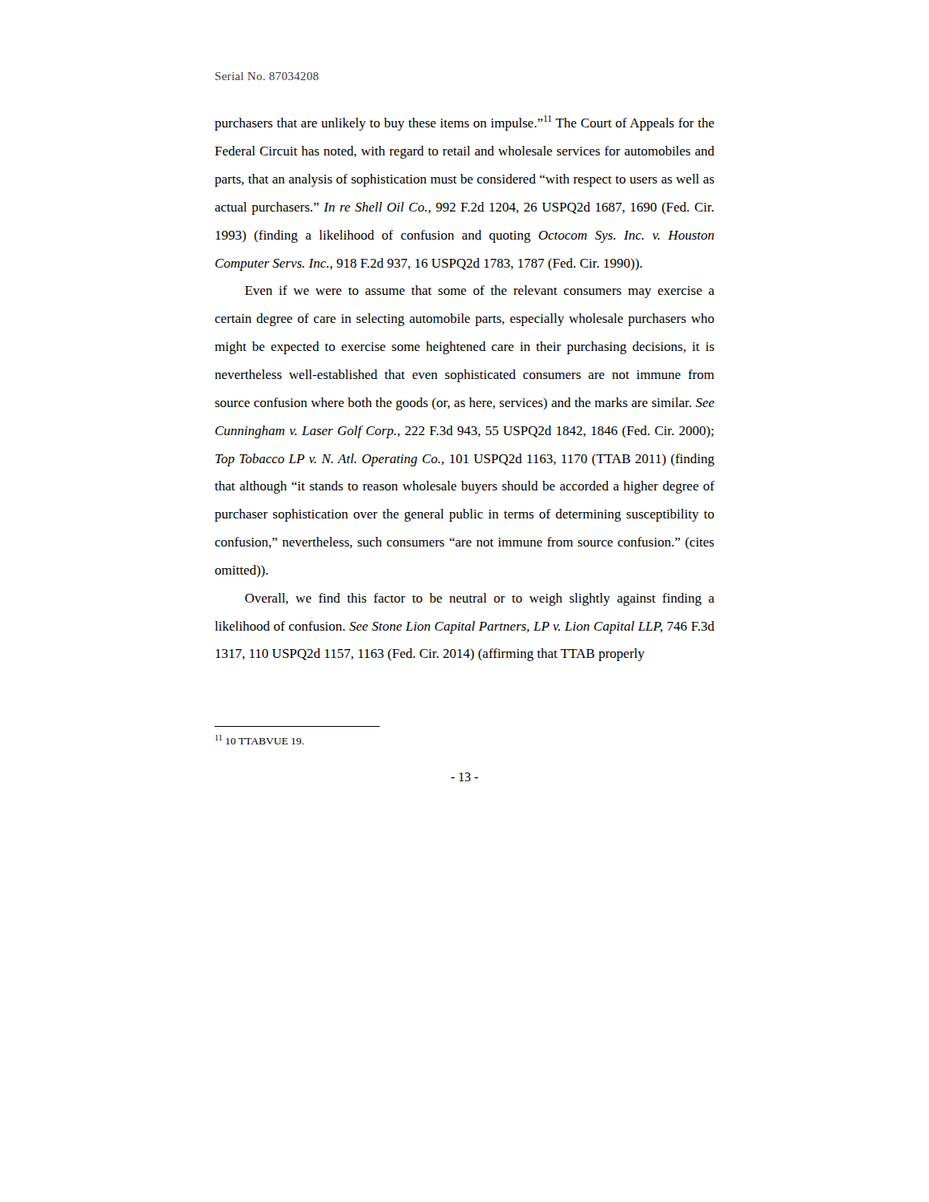Serial No. 87034208
purchasers that are unlikely to buy these items on impulse.”11 The Court of Appeals for the Federal Circuit has noted, with regard to retail and wholesale services for automobiles and parts, that an analysis of sophistication must be considered “with respect to users as well as actual purchasers.” In re Shell Oil Co., 992 F.2d 1204, 26 USPQ2d 1687, 1690 (Fed. Cir. 1993) (finding a likelihood of confusion and quoting Octocom Sys. Inc. v. Houston Computer Servs. Inc., 918 F.2d 937, 16 USPQ2d 1783, 1787 (Fed. Cir. 1990)).
Even if we were to assume that some of the relevant consumers may exercise a certain degree of care in selecting automobile parts, especially wholesale purchasers who might be expected to exercise some heightened care in their purchasing decisions, it is nevertheless well-established that even sophisticated consumers are not immune from source confusion where both the goods (or, as here, services) and the marks are similar. See Cunningham v. Laser Golf Corp., 222 F.3d 943, 55 USPQ2d 1842, 1846 (Fed. Cir. 2000); Top Tobacco LP v. N. Atl. Operating Co., 101 USPQ2d 1163, 1170 (TTAB 2011) (finding that although “it stands to reason wholesale buyers should be accorded a higher degree of purchaser sophistication over the general public in terms of determining susceptibility to confusion,” nevertheless, such consumers “are not immune from source confusion.” (cites omitted)).
Overall, we find this factor to be neutral or to weigh slightly against finding a likelihood of confusion. See Stone Lion Capital Partners, LP v. Lion Capital LLP, 746 F.3d 1317, 110 USPQ2d 1157, 1163 (Fed. Cir. 2014) (affirming that TTAB properly
11 10 TTABVUE 19.
- 13 -